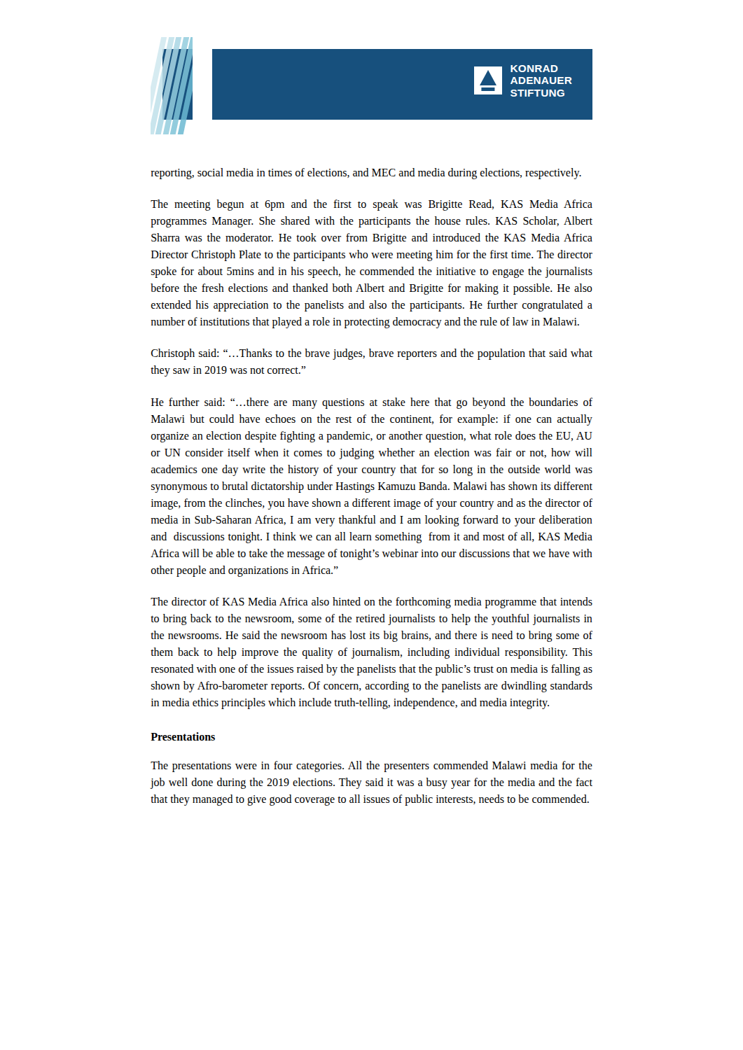Konrad
Adenauer
Stiftung
reporting, social media in times of elections, and MEC and media during elections, respectively.
The meeting begun at 6pm and the first to speak was Brigitte Read, KAS Media Africa programmes Manager. She shared with the participants the house rules. KAS Scholar, Albert Sharra was the moderator. He took over from Brigitte and introduced the KAS Media Africa Director Christoph Plate to the participants who were meeting him for the first time. The director spoke for about 5mins and in his speech, he commended the initiative to engage the journalists before the fresh elections and thanked both Albert and Brigitte for making it possible. He also extended his appreciation to the panelists and also the participants. He further congratulated a number of institutions that played a role in protecting democracy and the rule of law in Malawi.
Christoph said: “…Thanks to the brave judges, brave reporters and the population that said what they saw in 2019 was not correct.”
He further said: “…there are many questions at stake here that go beyond the boundaries of Malawi but could have echoes on the rest of the continent, for example: if one can actually organize an election despite fighting a pandemic, or another question, what role does the EU, AU or UN consider itself when it comes to judging whether an election was fair or not, how will academics one day write the history of your country that for so long in the outside world was synonymous to brutal dictatorship under Hastings Kamuzu Banda. Malawi has shown its different image, from the clinches, you have shown a different image of your country and as the director of media in Sub-Saharan Africa, I am very thankful and I am looking forward to your deliberation and discussions tonight. I think we can all learn something from it and most of all, KAS Media Africa will be able to take the message of tonight’s webinar into our discussions that we have with other people and organizations in Africa.”
The director of KAS Media Africa also hinted on the forthcoming media programme that intends to bring back to the newsroom, some of the retired journalists to help the youthful journalists in the newsrooms. He said the newsroom has lost its big brains, and there is need to bring some of them back to help improve the quality of journalism, including individual responsibility. This resonated with one of the issues raised by the panelists that the public’s trust on media is falling as shown by Afro-barometer reports. Of concern, according to the panelists are dwindling standards in media ethics principles which include truth-telling, independence, and media integrity.
Presentations
The presentations were in four categories. All the presenters commended Malawi media for the job well done during the 2019 elections. They said it was a busy year for the media and the fact that they managed to give good coverage to all issues of public interests, needs to be commended.